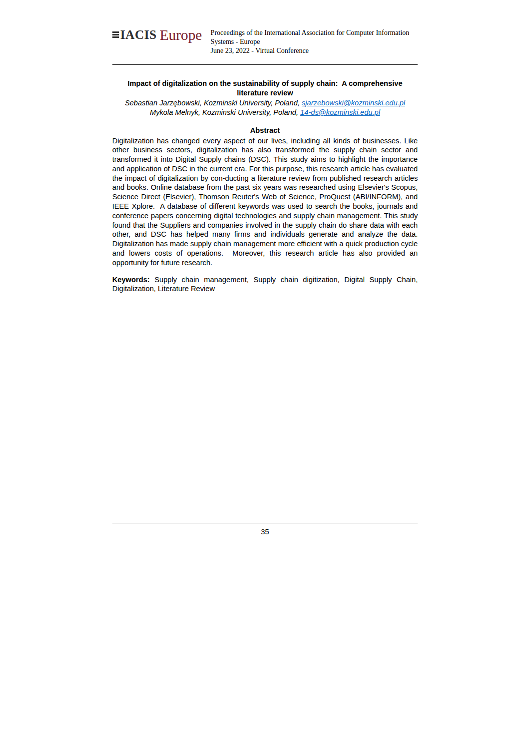IACIS Europe
Proceedings of the International Association for Computer Information Systems - Europe
June 23, 2022 - Virtual Conference
Impact of digitalization on the sustainability of supply chain: A comprehensive literature review
Sebastian Jarzębowski, Kozminski University, Poland, sjarzebowski@kozminski.edu.pl
Mykola Melnyk, Kozminski University, Poland, 14-ds@kozminski.edu.pl
Abstract
Digitalization has changed every aspect of our lives, including all kinds of businesses. Like other business sectors, digitalization has also transformed the supply chain sector and transformed it into Digital Supply chains (DSC). This study aims to highlight the importance and application of DSC in the current era. For this purpose, this research article has evaluated the impact of digitalization by con-ducting a literature review from published research articles and books. Online database from the past six years was researched using Elsevier's Scopus, Science Direct (Elsevier), Thomson Reuter's Web of Science, ProQuest (ABI/INFORM), and IEEE Xplore. A database of different keywords was used to search the books, journals and conference papers concerning digital technologies and supply chain management. This study found that the Suppliers and companies involved in the supply chain do share data with each other, and DSC has helped many firms and individuals generate and analyze the data. Digitalization has made supply chain management more efficient with a quick production cycle and lowers costs of operations. Moreover, this research article has also provided an opportunity for future research.
Keywords: Supply chain management, Supply chain digitization, Digital Supply Chain, Digitalization, Literature Review
35